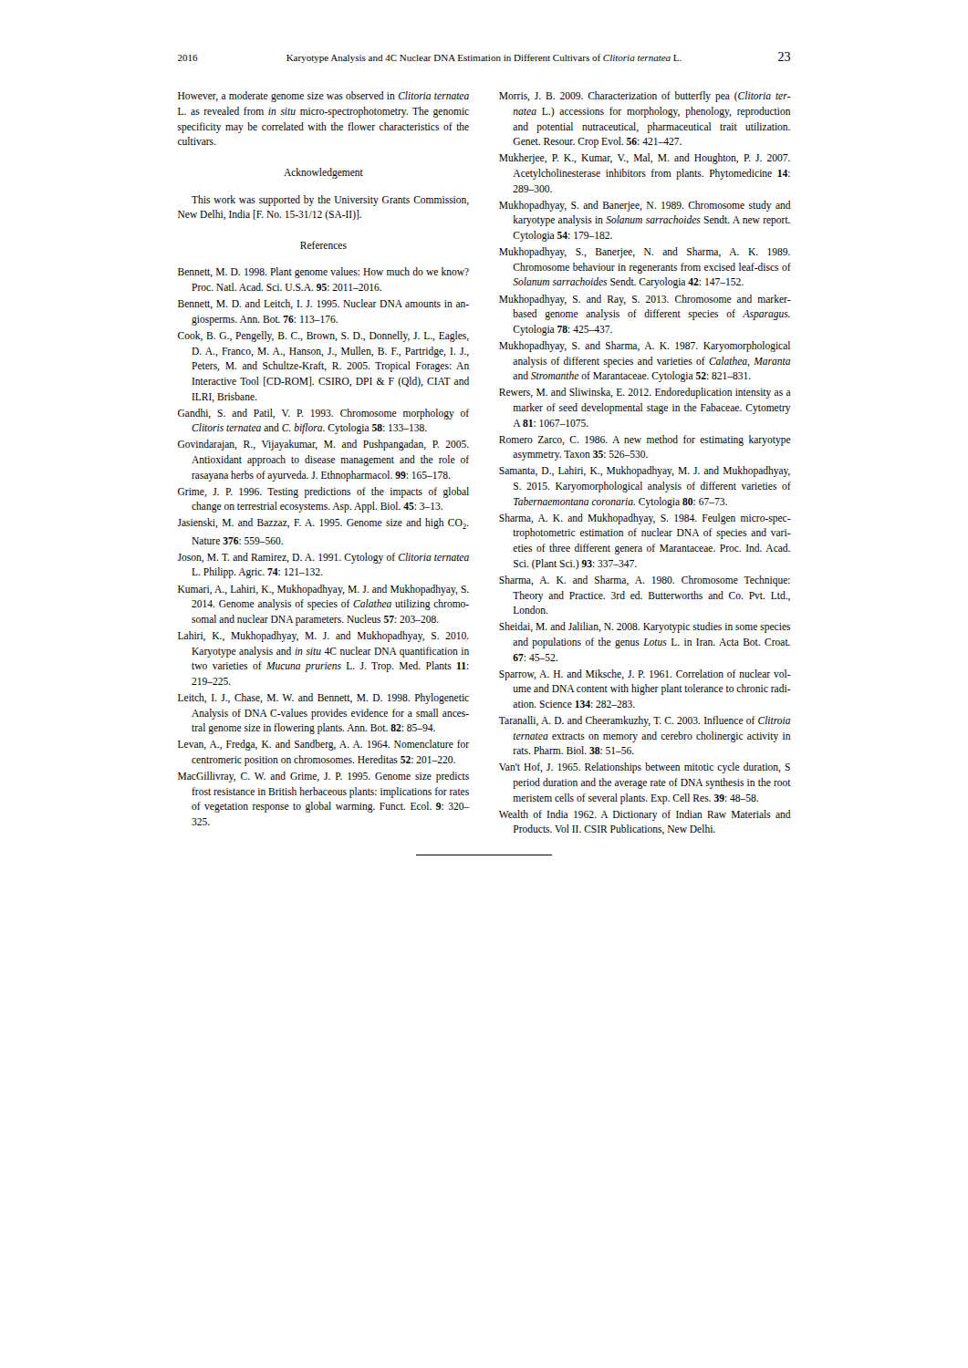2016
Karyotype Analysis and 4C Nuclear DNA Estimation in Different Cultivars of Clitoria ternatea L.
23
However, a moderate genome size was observed in Clitoria ternatea L. as revealed from in situ micro-spectrophotometry. The genomic specificity may be correlated with the flower characteristics of the cultivars.
Acknowledgement
This work was supported by the University Grants Commission, New Delhi, India [F. No. 15-31/12 (SA-II)].
References
Bennett, M. D. 1998. Plant genome values: How much do we know? Proc. Natl. Acad. Sci. U.S.A. 95: 2011–2016.
Bennett, M. D. and Leitch, I. J. 1995. Nuclear DNA amounts in angiosperms. Ann. Bot. 76: 113–176.
Cook, B. G., Pengelly, B. C., Brown, S. D., Donnelly, J. L., Eagles, D. A., Franco, M. A., Hanson, J., Mullen, B. F., Partridge, I. J., Peters, M. and Schultze-Kraft, R. 2005. Tropical Forages: An Interactive Tool [CD-ROM]. CSIRO, DPI & F (Qld), CIAT and ILRI, Brisbane.
Gandhi, S. and Patil, V. P. 1993. Chromosome morphology of Clitoris ternatea and C. biflora. Cytologia 58: 133–138.
Govindarajan, R., Vijayakumar, M. and Pushpangadan, P. 2005. Antioxidant approach to disease management and the role of rasayana herbs of ayurveda. J. Ethnopharmacol. 99: 165–178.
Grime, J. P. 1996. Testing predictions of the impacts of global change on terrestrial ecosystems. Asp. Appl. Biol. 45: 3–13.
Jasienski, M. and Bazzaz, F. A. 1995. Genome size and high CO2. Nature 376: 559–560.
Joson, M. T. and Ramirez, D. A. 1991. Cytology of Clitoria ternatea L. Philipp. Agric. 74: 121–132.
Kumari, A., Lahiri, K., Mukhopadhyay, M. J. and Mukhopadhyay, S. 2014. Genome analysis of species of Calathea utilizing chromosomal and nuclear DNA parameters. Nucleus 57: 203–208.
Lahiri, K., Mukhopadhyay, M. J. and Mukhopadhyay, S. 2010. Karyotype analysis and in situ 4C nuclear DNA quantification in two varieties of Mucuna pruriens L. J. Trop. Med. Plants 11: 219–225.
Leitch, I. J., Chase, M. W. and Bennett, M. D. 1998. Phylogenetic Analysis of DNA C-values provides evidence for a small ancestral genome size in flowering plants. Ann. Bot. 82: 85–94.
Levan, A., Fredga, K. and Sandberg, A. A. 1964. Nomenclature for centromeric position on chromosomes. Hereditas 52: 201–220.
MacGillivray, C. W. and Grime, J. P. 1995. Genome size predicts frost resistance in British herbaceous plants: implications for rates of vegetation response to global warming. Funct. Ecol. 9: 320–325.
Morris, J. B. 2009. Characterization of butterfly pea (Clitoria ternatea L.) accessions for morphology, phenology, reproduction and potential nutraceutical, pharmaceutical trait utilization. Genet. Resour. Crop Evol. 56: 421–427.
Mukherjee, P. K., Kumar, V., Mal, M. and Houghton, P. J. 2007. Acetylcholinesterase inhibitors from plants. Phytomedicine 14: 289–300.
Mukhopadhyay, S. and Banerjee, N. 1989. Chromosome study and karyotype analysis in Solanum sarrachoides Sendt. A new report. Cytologia 54: 179–182.
Mukhopadhyay, S., Banerjee, N. and Sharma, A. K. 1989. Chromosome behaviour in regenerants from excised leaf-discs of Solanum sarrachoides Sendt. Caryologia 42: 147–152.
Mukhopadhyay, S. and Ray, S. 2013. Chromosome and marker-based genome analysis of different species of Asparagus. Cytologia 78: 425–437.
Mukhopadhyay, S. and Sharma, A. K. 1987. Karyomorphological analysis of different species and varieties of Calathea, Maranta and Stromanthe of Marantaceae. Cytologia 52: 821–831.
Rewers, M. and Sliwinska, E. 2012. Endoreduplication intensity as a marker of seed developmental stage in the Fabaceae. Cytometry A 81: 1067–1075.
Romero Zarco, C. 1986. A new method for estimating karyotype asymmetry. Taxon 35: 526–530.
Samanta, D., Lahiri, K., Mukhopadhyay, M. J. and Mukhopadhyay, S. 2015. Karyomorphological analysis of different varieties of Tabernaemontana coronaria. Cytologia 80: 67–73.
Sharma, A. K. and Mukhopadhyay, S. 1984. Feulgen micro-spectrophotometric estimation of nuclear DNA of species and varieties of three different genera of Marantaceae. Proc. Ind. Acad. Sci. (Plant Sci.) 93: 337–347.
Sharma, A. K. and Sharma, A. 1980. Chromosome Technique: Theory and Practice. 3rd ed. Butterworths and Co. Pvt. Ltd., London.
Sheidai, M. and Jalilian, N. 2008. Karyotypic studies in some species and populations of the genus Lotus L. in Iran. Acta Bot. Croat. 67: 45–52.
Sparrow, A. H. and Miksche, J. P. 1961. Correlation of nuclear volume and DNA content with higher plant tolerance to chronic radiation. Science 134: 282–283.
Taranalli, A. D. and Cheeramkuzhy, T. C. 2003. Influence of Clitroia ternatea extracts on memory and cerebro cholinergic activity in rats. Pharm. Biol. 38: 51–56.
Van't Hof, J. 1965. Relationships between mitotic cycle duration, S period duration and the average rate of DNA synthesis in the root meristem cells of several plants. Exp. Cell Res. 39: 48–58.
Wealth of India 1962. A Dictionary of Indian Raw Materials and Products. Vol II. CSIR Publications, New Delhi.